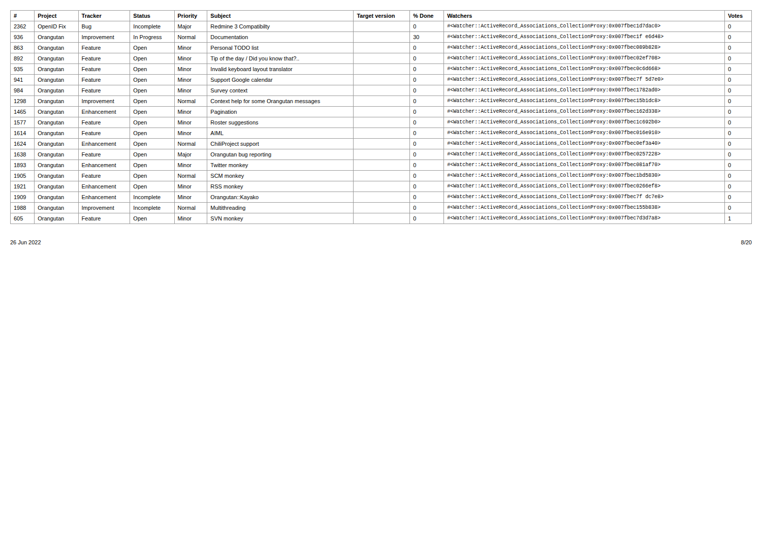| # | Project | Tracker | Status | Priority | Subject | Target version | % Done | Watchers | Votes |
| --- | --- | --- | --- | --- | --- | --- | --- | --- | --- |
| 2362 | OpenID Fix | Bug | Incomplete | Major | Redmine 3 Compatibilty | | 0 | #<Watcher::ActiveRecord_Associations_CollectionProxy:0x007fbec1d7dac0> | 0 |
| 936 | Orangutan | Improvement | In Progress | Normal | Documentation | | 30 | #<Watcher::ActiveRecord_Associations_CollectionProxy:0x007fbec1f e6d48> | 0 |
| 863 | Orangutan | Feature | Open | Minor | Personal TODO list | | 0 | #<Watcher::ActiveRecord_Associations_CollectionProxy:0x007fbec089b828> | 0 |
| 892 | Orangutan | Feature | Open | Minor | Tip of the day / Did you know that?.. | | 0 | #<Watcher::ActiveRecord_Associations_CollectionProxy:0x007fbec02ef708> | 0 |
| 935 | Orangutan | Feature | Open | Minor | Invalid keyboard layout translator | | 0 | #<Watcher::ActiveRecord_Associations_CollectionProxy:0x007fbec0c6d668> | 0 |
| 941 | Orangutan | Feature | Open | Minor | Support Google calendar | | 0 | #<Watcher::ActiveRecord_Associations_CollectionProxy:0x007fbec7f 5d7e0> | 0 |
| 984 | Orangutan | Feature | Open | Minor | Survey context | | 0 | #<Watcher::ActiveRecord_Associations_CollectionProxy:0x007fbec1782ad0> | 0 |
| 1298 | Orangutan | Improvement | Open | Normal | Context help for some Orangutan messages | | 0 | #<Watcher::ActiveRecord_Associations_CollectionProxy:0x007fbec15b1dc8> | 0 |
| 1465 | Orangutan | Enhancement | Open | Minor | Pagination | | 0 | #<Watcher::ActiveRecord_Associations_CollectionProxy:0x007fbec162d338> | 0 |
| 1577 | Orangutan | Feature | Open | Minor | Roster suggestions | | 0 | #<Watcher::ActiveRecord_Associations_CollectionProxy:0x007fbec1c692b0> | 0 |
| 1614 | Orangutan | Feature | Open | Minor | AIML | | 0 | #<Watcher::ActiveRecord_Associations_CollectionProxy:0x007fbec016e910> | 0 |
| 1624 | Orangutan | Enhancement | Open | Normal | ChiliProject support | | 0 | #<Watcher::ActiveRecord_Associations_CollectionProxy:0x007fbec0ef3a40> | 0 |
| 1638 | Orangutan | Feature | Open | Major | Orangutan bug reporting | | 0 | #<Watcher::ActiveRecord_Associations_CollectionProxy:0x007fbec0257228> | 0 |
| 1893 | Orangutan | Enhancement | Open | Minor | Twitter monkey | | 0 | #<Watcher::ActiveRecord_Associations_CollectionProxy:0x007fbec081af70> | 0 |
| 1905 | Orangutan | Feature | Open | Normal | SCM monkey | | 0 | #<Watcher::ActiveRecord_Associations_CollectionProxy:0x007fbec1bd5830> | 0 |
| 1921 | Orangutan | Enhancement | Open | Minor | RSS monkey | | 0 | #<Watcher::ActiveRecord_Associations_CollectionProxy:0x007fbec0266ef8> | 0 |
| 1909 | Orangutan | Enhancement | Incomplete | Minor | Orangutan::Kayako | | 0 | #<Watcher::ActiveRecord_Associations_CollectionProxy:0x007fbec7f dc7e8> | 0 |
| 1988 | Orangutan | Improvement | Incomplete | Normal | Multithreading | | 0 | #<Watcher::ActiveRecord_Associations_CollectionProxy:0x007fbec155b838> | 0 |
| 605 | Orangutan | Feature | Open | Minor | SVN monkey | | 0 | #<Watcher::ActiveRecord_Associations_CollectionProxy:0x007fbec7d3d7a8> | 1 |
26 Jun 2022 8/20